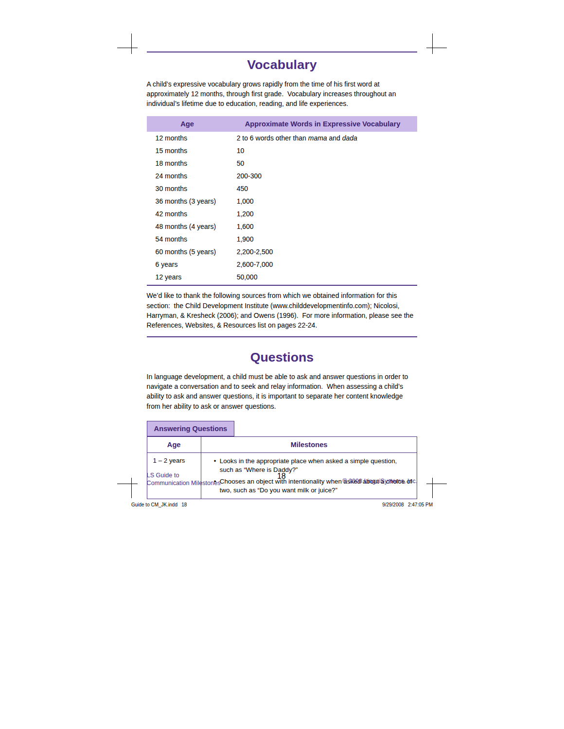Vocabulary
A child’s expressive vocabulary grows rapidly from the time of his first word at approximately 12 months, through first grade. Vocabulary increases throughout an individual’s lifetime due to education, reading, and life experiences.
| Age | Approximate Words in Expressive Vocabulary |
| --- | --- |
| 12 months | 2 to 6 words other than mama and dada |
| 15 months | 10 |
| 18 months | 50 |
| 24 months | 200-300 |
| 30 months | 450 |
| 36 months (3 years) | 1,000 |
| 42 months | 1,200 |
| 48 months (4 years) | 1,600 |
| 54 months | 1,900 |
| 60 months (5 years) | 2,200-2,500 |
| 6 years | 2,600-7,000 |
| 12 years | 50,000 |
We’d like to thank the following sources from which we obtained information for this section: the Child Development Institute (www.childdevelopmentinfo.com); Nicolosi, Harryman, & Kresheck (2006); and Owens (1996). For more information, please see the References, Websites, & Resources list on pages 22-24.
Questions
In language development, a child must be able to ask and answer questions in order to navigate a conversation and to seek and relay information. When assessing a child’s ability to ask and answer questions, it is important to separate her content knowledge from her ability to ask or answer questions.
Answering Questions
| Age | Milestones |
| --- | --- |
| 1 – 2 years | Looks in the appropriate place when asked a simple question, such as “Where is Daddy?” Chooses an object with intentionality when asked about a choice of two, such as “Do you want milk or juice?” |
LS Guide to
Communication Milestones
© 2008 LinguiSystems, Inc.
18
Guide to CM_JK.indd 18
9/29/2008 2:47:05 PM